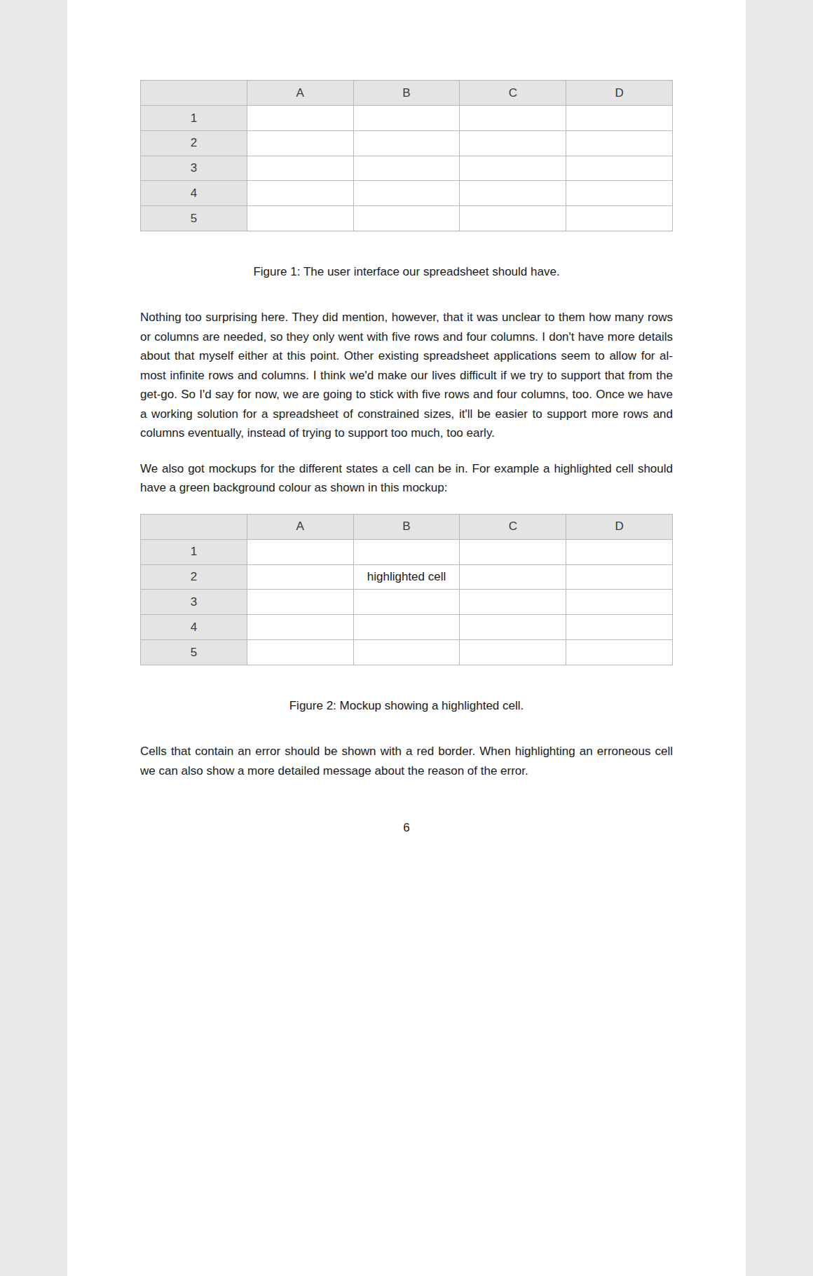| | A | B | C | D |
| --- | --- | --- | --- | --- |
| 1 | | | | |
| 2 | | | | |
| 3 | | | | |
| 4 | | | | |
| 5 | | | | |
Figure 1: The user interface our spreadsheet should have.
Nothing too surprising here. They did mention, however, that it was unclear to them how many rows or columns are needed, so they only went with five rows and four columns. I don't have more details about that myself either at this point. Other existing spreadsheet applications seem to allow for almost infinite rows and columns. I think we'd make our lives difficult if we try to support that from the get-go. So I'd say for now, we are going to stick with five rows and four columns, too. Once we have a working solution for a spreadsheet of constrained sizes, it'll be easier to support more rows and columns eventually, instead of trying to support too much, too early.
We also got mockups for the different states a cell can be in. For example a highlighted cell should have a green background colour as shown in this mockup:
| | A | B | C | D |
| --- | --- | --- | --- | --- |
| 1 | | | | |
| 2 | | highlighted cell | | |
| 3 | | | | |
| 4 | | | | |
| 5 | | | | |
Figure 2: Mockup showing a highlighted cell.
Cells that contain an error should be shown with a red border. When highlighting an erroneous cell we can also show a more detailed message about the reason of the error.
6